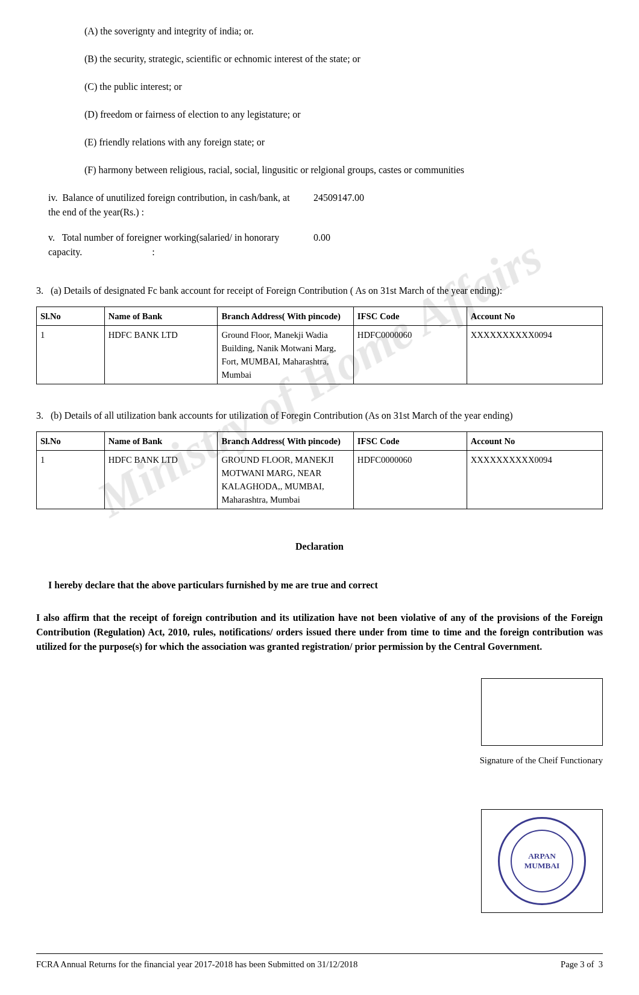Ministry of Home Affairs
(A) the soverignty and integrity of india; or.
(B) the security, strategic, scientific or echnomic interest of the state; or
(C) the public interest; or
(D) freedom or fairness of election to any legistature; or
(E) friendly relations with any foreign state; or
(F) harmony between religious, racial, social, lingusitic or relgional groups, castes or communities
iv. Balance of unutilized foreign contribution, in cash/bank, at the end of the year(Rs.) :
24509147.00
v. Total number of foreigner working(salaried/ in honorary capacity. :
0.00
3. (a) Details of designated Fc bank account for receipt of Foreign Contribution ( As on 31st March of the year ending):
| Sl.No | Name of Bank | Branch Address( With pincode) | IFSC Code | Account No |
| --- | --- | --- | --- | --- |
| 1 | HDFC BANK LTD | Ground Floor, Manekji Wadia Building, Nanik Motwani Marg, Fort, MUMBAI, Maharashtra, Mumbai | HDFC0000060 | XXXXXXXXXX0094 |
3. (b) Details of all utilization bank accounts for utilization of Foregin Contribution (As on 31st March of the year ending)
| Sl.No | Name of Bank | Branch Address( With pincode) | IFSC Code | Account No |
| --- | --- | --- | --- | --- |
| 1 | HDFC BANK LTD | GROUND FLOOR, MANEKJI MOTWANI MARG, NEAR KALAGHODA,, MUMBAI, Maharashtra, Mumbai | HDFC0000060 | XXXXXXXXXX0094 |
Declaration
I hereby declare that the above particulars furnished by me are true and correct
I also affirm that the receipt of foreign contribution and its utilization have not been violative of any of the provisions of the Foreign Contribution (Regulation) Act, 2010, rules, notifications/ orders issued there under from time to time and the foreign contribution was utilized for the purpose(s) for which the association was granted registration/ prior permission by the Central Government.
   
Signature of the Cheif Functionary
ARPAN
MUMBAI
FCRA Annual Returns for the financial year 2017-2018 has been Submitted on 31/12/2018
Page 3 of 3